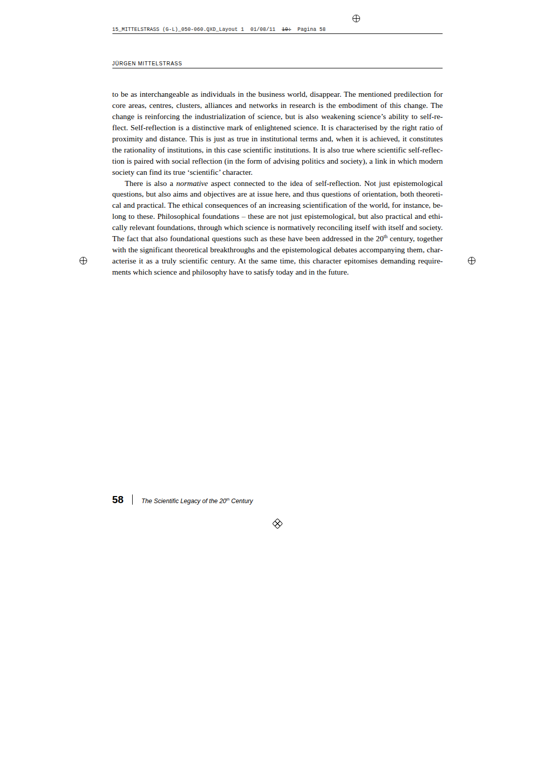15_MITTELSTRASS (G-L)_050-060.QXD_Layout 1 01/08/11 10: Pagina 58
Jürgen Mittelstrass
to be as interchangeable as individuals in the business world, disappear. The mentioned predilection for core areas, centres, clusters, alliances and networks in research is the embodiment of this change. The change is reinforcing the industrialization of science, but is also weakening science’s ability to self-reflect. Self-reflection is a distinctive mark of enlightened science. It is characterised by the right ratio of proximity and distance. This is just as true in institutional terms and, when it is achieved, it constitutes the rationality of institutions, in this case scientific institutions. It is also true where scientific self-reflection is paired with social reflection (in the form of advising politics and society), a link in which modern society can find its true ‘scientific’ character.
There is also a normative aspect connected to the idea of self-reflection. Not just epistemological questions, but also aims and objectives are at issue here, and thus questions of orientation, both theoretical and practical. The ethical consequences of an increasing scientification of the world, for instance, belong to these. Philosophical foundations – these are not just epistemological, but also practical and ethically relevant foundations, through which science is normatively reconciling itself with itself and society. The fact that also foundational questions such as these have been addressed in the 20th century, together with the significant theoretical breakthroughs and the epistemological debates accompanying them, characterise it as a truly scientific century. At the same time, this character epitomises demanding requirements which science and philosophy have to satisfy today and in the future.
58 The Scientific Legacy of the 20th Century